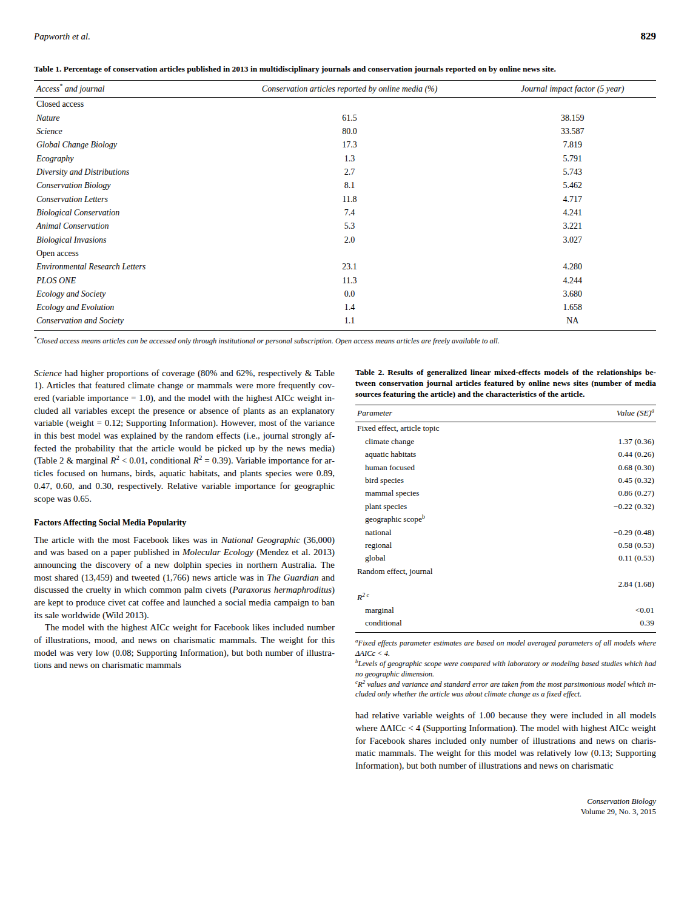Papworth et al. 829
Table 1. Percentage of conservation articles published in 2013 in multidisciplinary journals and conservation journals reported on by online news site.
| Access * and journal | Conservation articles reported by online media (%) | Journal impact factor (5 year) |
| --- | --- | --- |
| Closed access | | |
| Nature | 61.5 | 38.159 |
| Science | 80.0 | 33.587 |
| Global Change Biology | 17.3 | 7.819 |
| Ecography | 1.3 | 5.791 |
| Diversity and Distributions | 2.7 | 5.743 |
| Conservation Biology | 8.1 | 5.462 |
| Conservation Letters | 11.8 | 4.717 |
| Biological Conservation | 7.4 | 4.241 |
| Animal Conservation | 5.3 | 3.221 |
| Biological Invasions | 2.0 | 3.027 |
| Open access | | |
| Environmental Research Letters | 23.1 | 4.280 |
| PLOS ONE | 11.3 | 4.244 |
| Ecology and Society | 0.0 | 3.680 |
| Ecology and Evolution | 1.4 | 1.658 |
| Conservation and Society | 1.1 | NA |
*Closed access means articles can be accessed only through institutional or personal subscription. Open access means articles are freely available to all.
Science had higher proportions of coverage (80% and 62%, respectively & Table 1). Articles that featured climate change or mammals were more frequently covered (variable importance = 1.0), and the model with the highest AICc weight included all variables except the presence or absence of plants as an explanatory variable (weight = 0.12; Supporting Information). However, most of the variance in this best model was explained by the random effects (i.e., journal strongly affected the probability that the article would be picked up by the news media) (Table 2 & marginal R2 < 0.01, conditional R2 = 0.39). Variable importance for articles focused on humans, birds, aquatic habitats, and plants species were 0.89, 0.47, 0.60, and 0.30, respectively. Relative variable importance for geographic scope was 0.65.
Factors Affecting Social Media Popularity
The article with the most Facebook likes was in National Geographic (36,000) and was based on a paper published in Molecular Ecology (Mendez et al. 2013) announcing the discovery of a new dolphin species in northern Australia. The most shared (13,459) and tweeted (1,766) news article was in The Guardian and discussed the cruelty in which common palm civets (Paraxorus hermaphroditus) are kept to produce civet cat coffee and launched a social media campaign to ban its sale worldwide (Wild 2013).
The model with the highest AICc weight for Facebook likes included number of illustrations, mood, and news on charismatic mammals. The weight for this model was very low (0.08; Supporting Information), but both number of illustrations and news on charismatic mammals
Table 2. Results of generalized linear mixed-effects models of the relationships between conservation journal articles featured by online news sites (number of media sources featuring the article) and the characteristics of the article.
| Parameter | Value (SE) a |
| --- | --- |
| Fixed effect, article topic | |
| climate change | 1.37 (0.36) |
| aquatic habitats | 0.44 (0.26) |
| human focused | 0.68 (0.30) |
| bird species | 0.45 (0.32) |
| mammal species | 0.86 (0.27) |
| plant species | −0.22 (0.32) |
| geographic scope b | |
| national | −0.29 (0.48) |
| regional | 0.58 (0.53) |
| global | 0.11 (0.53) |
| Random effect, journal | |
| | 2.84 (1.68) |
| R 2 c | |
| marginal | <0.01 |
| conditional | 0.39 |
aFixed effects parameter estimates are based on model averaged parameters of all models where ΔAICc < 4.
bLevels of geographic scope were compared with laboratory or modeling based studies which had no geographic dimension.
cR2 values and variance and standard error are taken from the most parsimonious model which included only whether the article was about climate change as a fixed effect.
had relative variable weights of 1.00 because they were included in all models where ΔAICc < 4 (Supporting Information). The model with highest AICc weight for Facebook shares included only number of illustrations and news on charismatic mammals. The weight for this model was relatively low (0.13; Supporting Information), but both number of illustrations and news on charismatic
Conservation Biology
Volume 29, No. 3, 2015